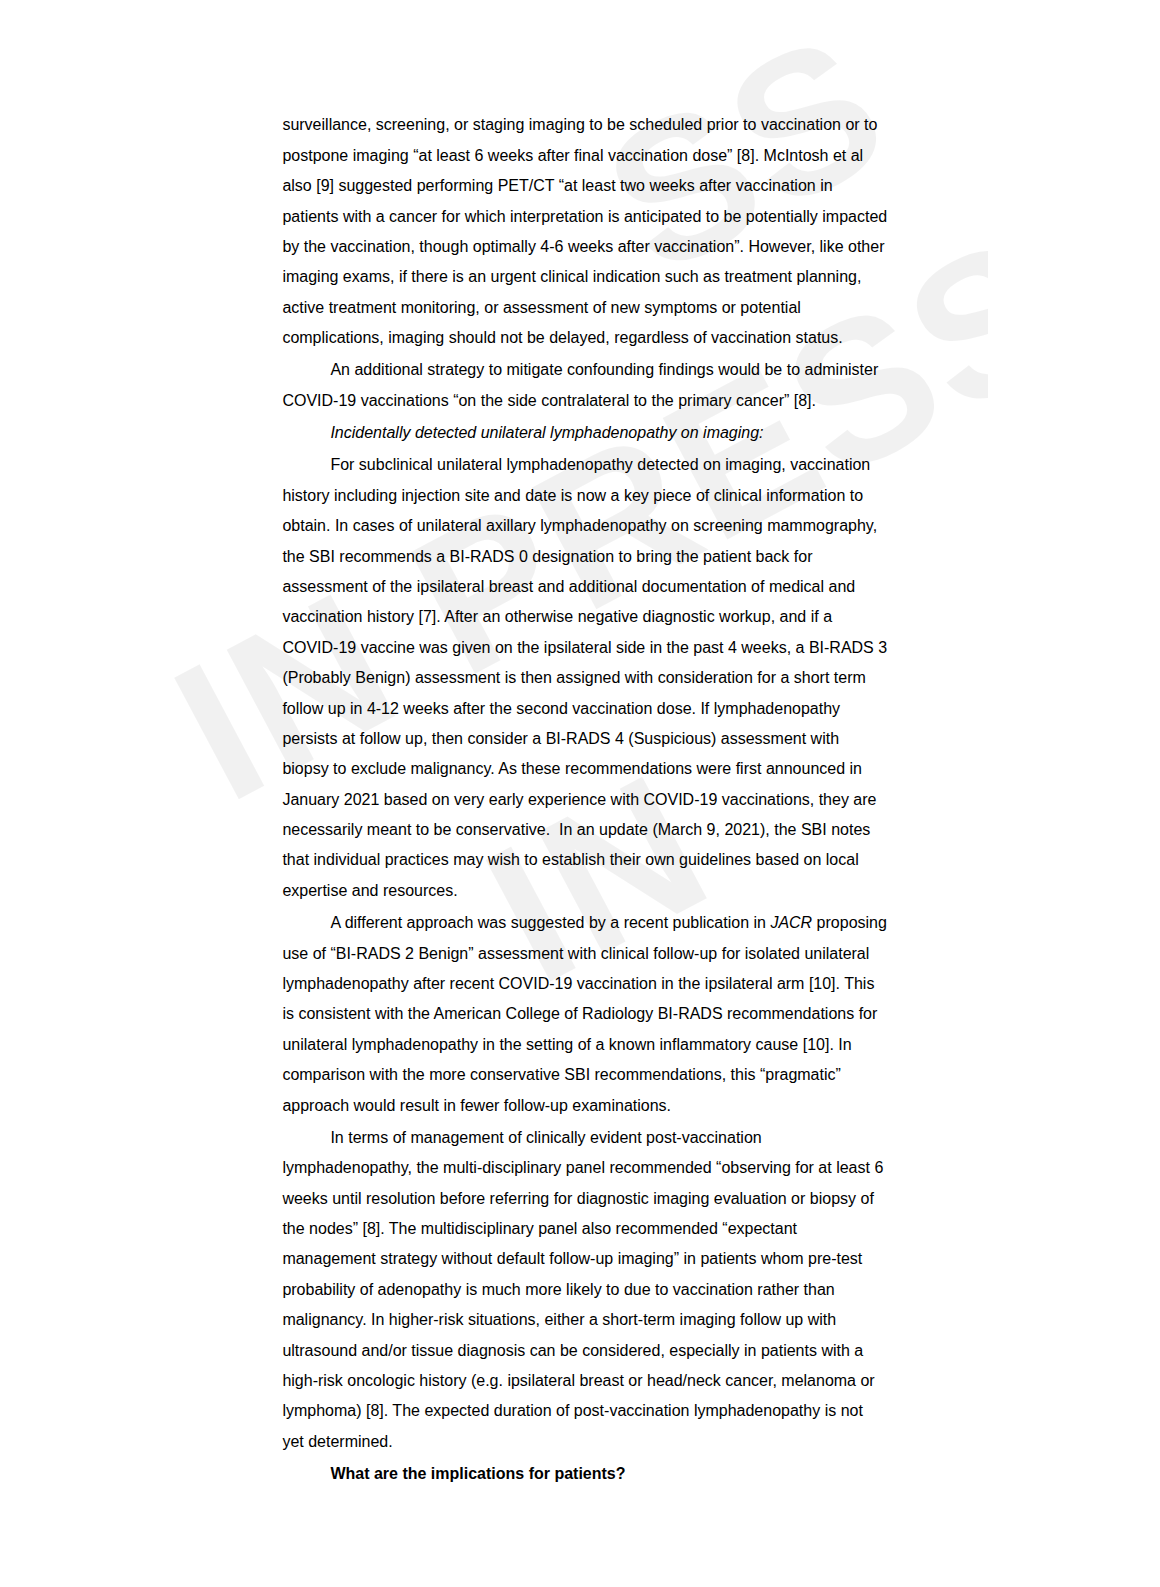SS IN PRESS IN
surveillance, screening, or staging imaging to be scheduled prior to vaccination or to postpone imaging “at least 6 weeks after final vaccination dose” [8]. McIntosh et al also [9] suggested performing PET/CT “at least two weeks after vaccination in patients with a cancer for which interpretation is anticipated to be potentially impacted by the vaccination, though optimally 4-6 weeks after vaccination”. However, like other imaging exams, if there is an urgent clinical indication such as treatment planning, active treatment monitoring, or assessment of new symptoms or potential complications, imaging should not be delayed, regardless of vaccination status.
An additional strategy to mitigate confounding findings would be to administer COVID-19 vaccinations “on the side contralateral to the primary cancer” [8].
Incidentally detected unilateral lymphadenopathy on imaging:
For subclinical unilateral lymphadenopathy detected on imaging, vaccination history including injection site and date is now a key piece of clinical information to obtain. In cases of unilateral axillary lymphadenopathy on screening mammography, the SBI recommends a BI-RADS 0 designation to bring the patient back for assessment of the ipsilateral breast and additional documentation of medical and vaccination history [7]. After an otherwise negative diagnostic workup, and if a COVID-19 vaccine was given on the ipsilateral side in the past 4 weeks, a BI-RADS 3 (Probably Benign) assessment is then assigned with consideration for a short term follow up in 4-12 weeks after the second vaccination dose. If lymphadenopathy persists at follow up, then consider a BI-RADS 4 (Suspicious) assessment with biopsy to exclude malignancy. As these recommendations were first announced in January 2021 based on very early experience with COVID-19 vaccinations, they are necessarily meant to be conservative. In an update (March 9, 2021), the SBI notes that individual practices may wish to establish their own guidelines based on local expertise and resources.
A different approach was suggested by a recent publication in JACR proposing use of “BI-RADS 2 Benign” assessment with clinical follow-up for isolated unilateral lymphadenopathy after recent COVID-19 vaccination in the ipsilateral arm [10]. This is consistent with the American College of Radiology BI-RADS recommendations for unilateral lymphadenopathy in the setting of a known inflammatory cause [10]. In comparison with the more conservative SBI recommendations, this “pragmatic” approach would result in fewer follow-up examinations.
In terms of management of clinically evident post-vaccination lymphadenopathy, the multi-disciplinary panel recommended “observing for at least 6 weeks until resolution before referring for diagnostic imaging evaluation or biopsy of the nodes” [8]. The multidisciplinary panel also recommended “expectant management strategy without default follow-up imaging” in patients whom pre-test probability of adenopathy is much more likely to due to vaccination rather than malignancy. In higher-risk situations, either a short-term imaging follow up with ultrasound and/or tissue diagnosis can be considered, especially in patients with a high-risk oncologic history (e.g. ipsilateral breast or head/neck cancer, melanoma or lymphoma) [8]. The expected duration of post-vaccination lymphadenopathy is not yet determined.
What are the implications for patients?